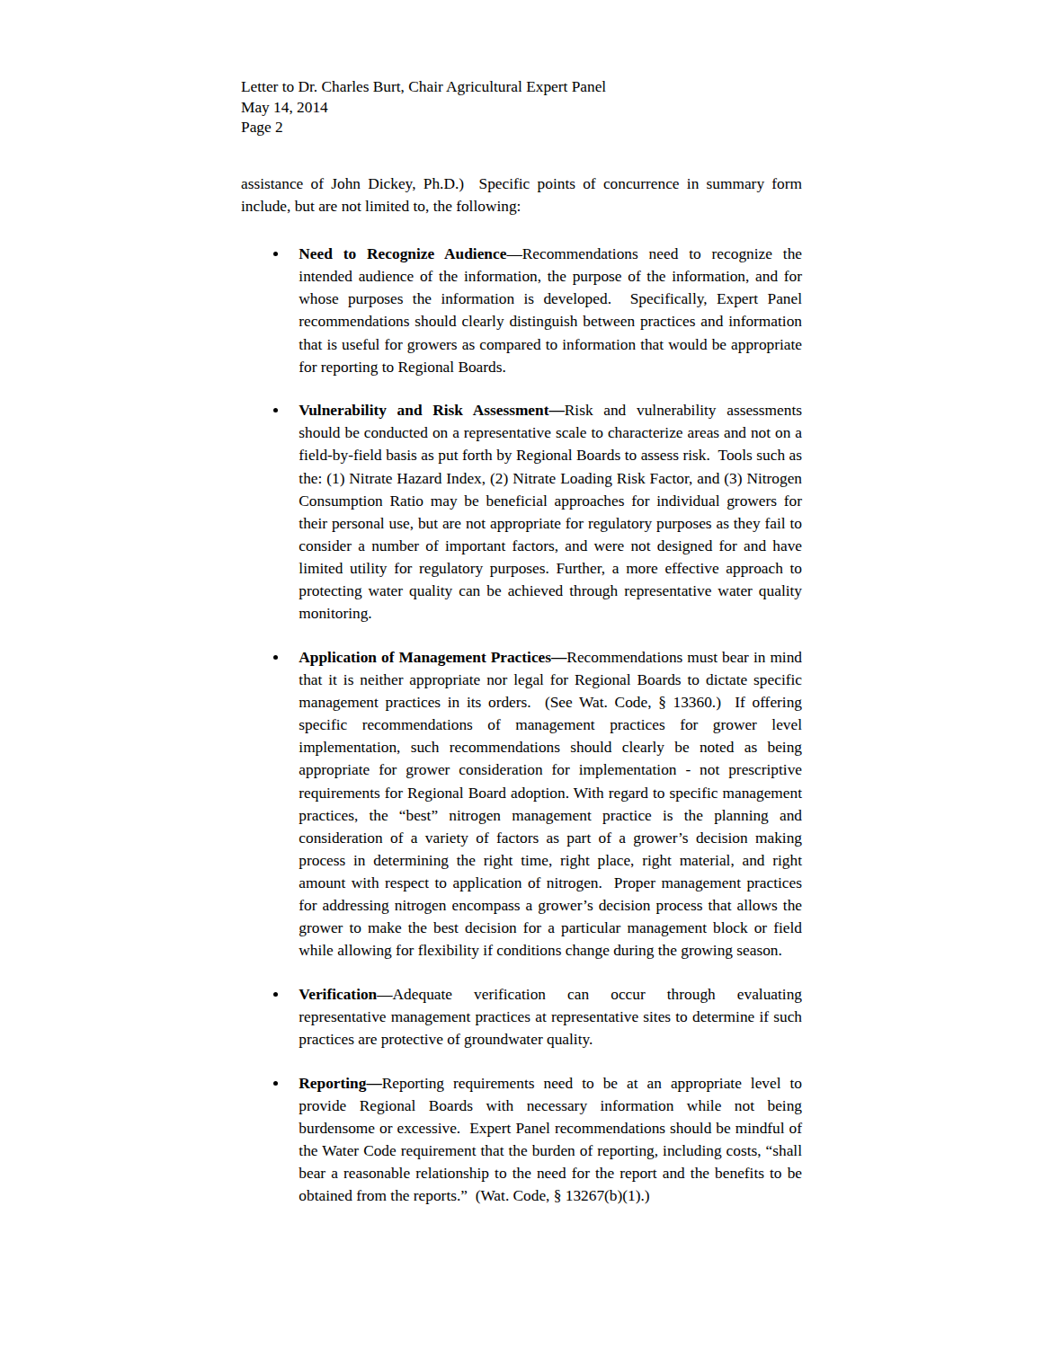Letter to Dr. Charles Burt, Chair Agricultural Expert Panel
May 14, 2014
Page 2
assistance of John Dickey, Ph.D.) Specific points of concurrence in summary form include, but are not limited to, the following:
Need to Recognize Audience—Recommendations need to recognize the intended audience of the information, the purpose of the information, and for whose purposes the information is developed. Specifically, Expert Panel recommendations should clearly distinguish between practices and information that is useful for growers as compared to information that would be appropriate for reporting to Regional Boards.
Vulnerability and Risk Assessment—Risk and vulnerability assessments should be conducted on a representative scale to characterize areas and not on a field-by-field basis as put forth by Regional Boards to assess risk. Tools such as the: (1) Nitrate Hazard Index, (2) Nitrate Loading Risk Factor, and (3) Nitrogen Consumption Ratio may be beneficial approaches for individual growers for their personal use, but are not appropriate for regulatory purposes as they fail to consider a number of important factors, and were not designed for and have limited utility for regulatory purposes. Further, a more effective approach to protecting water quality can be achieved through representative water quality monitoring.
Application of Management Practices—Recommendations must bear in mind that it is neither appropriate nor legal for Regional Boards to dictate specific management practices in its orders. (See Wat. Code, § 13360.) If offering specific recommendations of management practices for grower level implementation, such recommendations should clearly be noted as being appropriate for grower consideration for implementation - not prescriptive requirements for Regional Board adoption. With regard to specific management practices, the “best” nitrogen management practice is the planning and consideration of a variety of factors as part of a grower’s decision making process in determining the right time, right place, right material, and right amount with respect to application of nitrogen. Proper management practices for addressing nitrogen encompass a grower’s decision process that allows the grower to make the best decision for a particular management block or field while allowing for flexibility if conditions change during the growing season.
Verification—Adequate verification can occur through evaluating representative management practices at representative sites to determine if such practices are protective of groundwater quality.
Reporting—Reporting requirements need to be at an appropriate level to provide Regional Boards with necessary information while not being burdensome or excessive. Expert Panel recommendations should be mindful of the Water Code requirement that the burden of reporting, including costs, “shall bear a reasonable relationship to the need for the report and the benefits to be obtained from the reports.” (Wat. Code, § 13267(b)(1).)